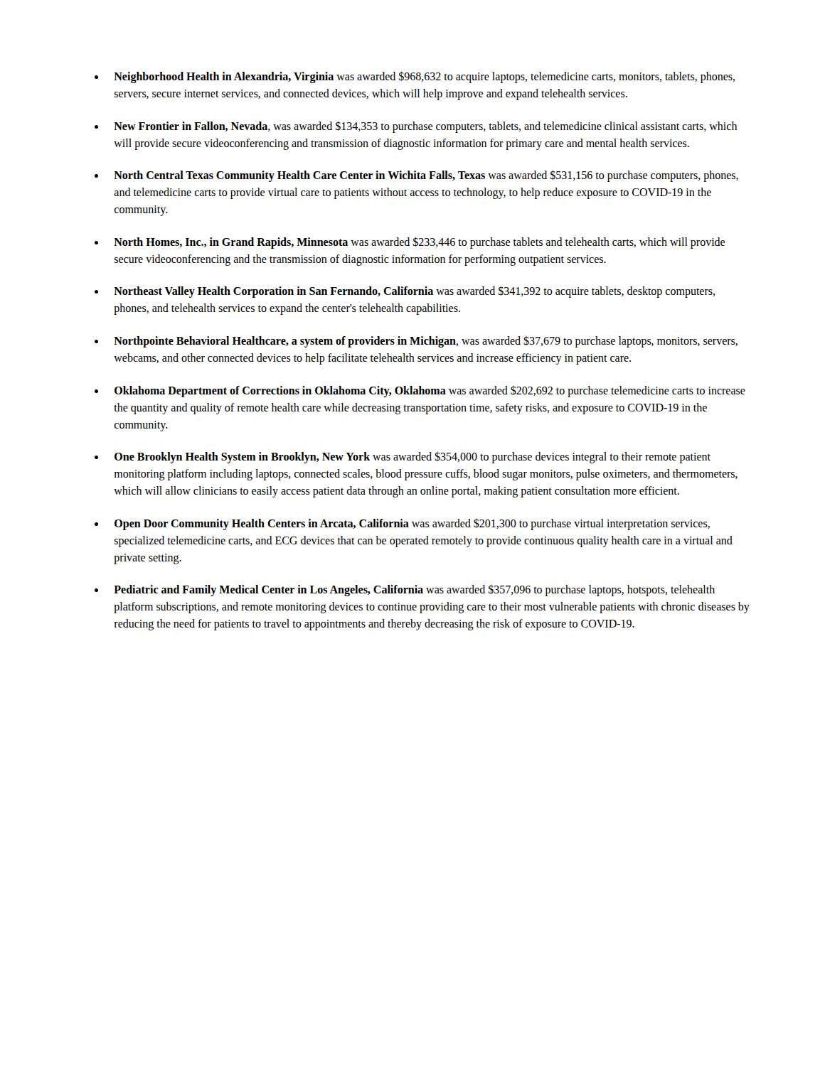Neighborhood Health in Alexandria, Virginia was awarded $968,632 to acquire laptops, telemedicine carts, monitors, tablets, phones, servers, secure internet services, and connected devices, which will help improve and expand telehealth services.
New Frontier in Fallon, Nevada, was awarded $134,353 to purchase computers, tablets, and telemedicine clinical assistant carts, which will provide secure videoconferencing and transmission of diagnostic information for primary care and mental health services.
North Central Texas Community Health Care Center in Wichita Falls, Texas was awarded $531,156 to purchase computers, phones, and telemedicine carts to provide virtual care to patients without access to technology, to help reduce exposure to COVID-19 in the community.
North Homes, Inc., in Grand Rapids, Minnesota was awarded $233,446 to purchase tablets and telehealth carts, which will provide secure videoconferencing and the transmission of diagnostic information for performing outpatient services.
Northeast Valley Health Corporation in San Fernando, California was awarded $341,392 to acquire tablets, desktop computers, phones, and telehealth services to expand the center's telehealth capabilities.
Northpointe Behavioral Healthcare, a system of providers in Michigan, was awarded $37,679 to purchase laptops, monitors, servers, webcams, and other connected devices to help facilitate telehealth services and increase efficiency in patient care.
Oklahoma Department of Corrections in Oklahoma City, Oklahoma was awarded $202,692 to purchase telemedicine carts to increase the quantity and quality of remote health care while decreasing transportation time, safety risks, and exposure to COVID-19 in the community.
One Brooklyn Health System in Brooklyn, New York was awarded $354,000 to purchase devices integral to their remote patient monitoring platform including laptops, connected scales, blood pressure cuffs, blood sugar monitors, pulse oximeters, and thermometers, which will allow clinicians to easily access patient data through an online portal, making patient consultation more efficient.
Open Door Community Health Centers in Arcata, California was awarded $201,300 to purchase virtual interpretation services, specialized telemedicine carts, and ECG devices that can be operated remotely to provide continuous quality health care in a virtual and private setting.
Pediatric and Family Medical Center in Los Angeles, California was awarded $357,096 to purchase laptops, hotspots, telehealth platform subscriptions, and remote monitoring devices to continue providing care to their most vulnerable patients with chronic diseases by reducing the need for patients to travel to appointments and thereby decreasing the risk of exposure to COVID-19.